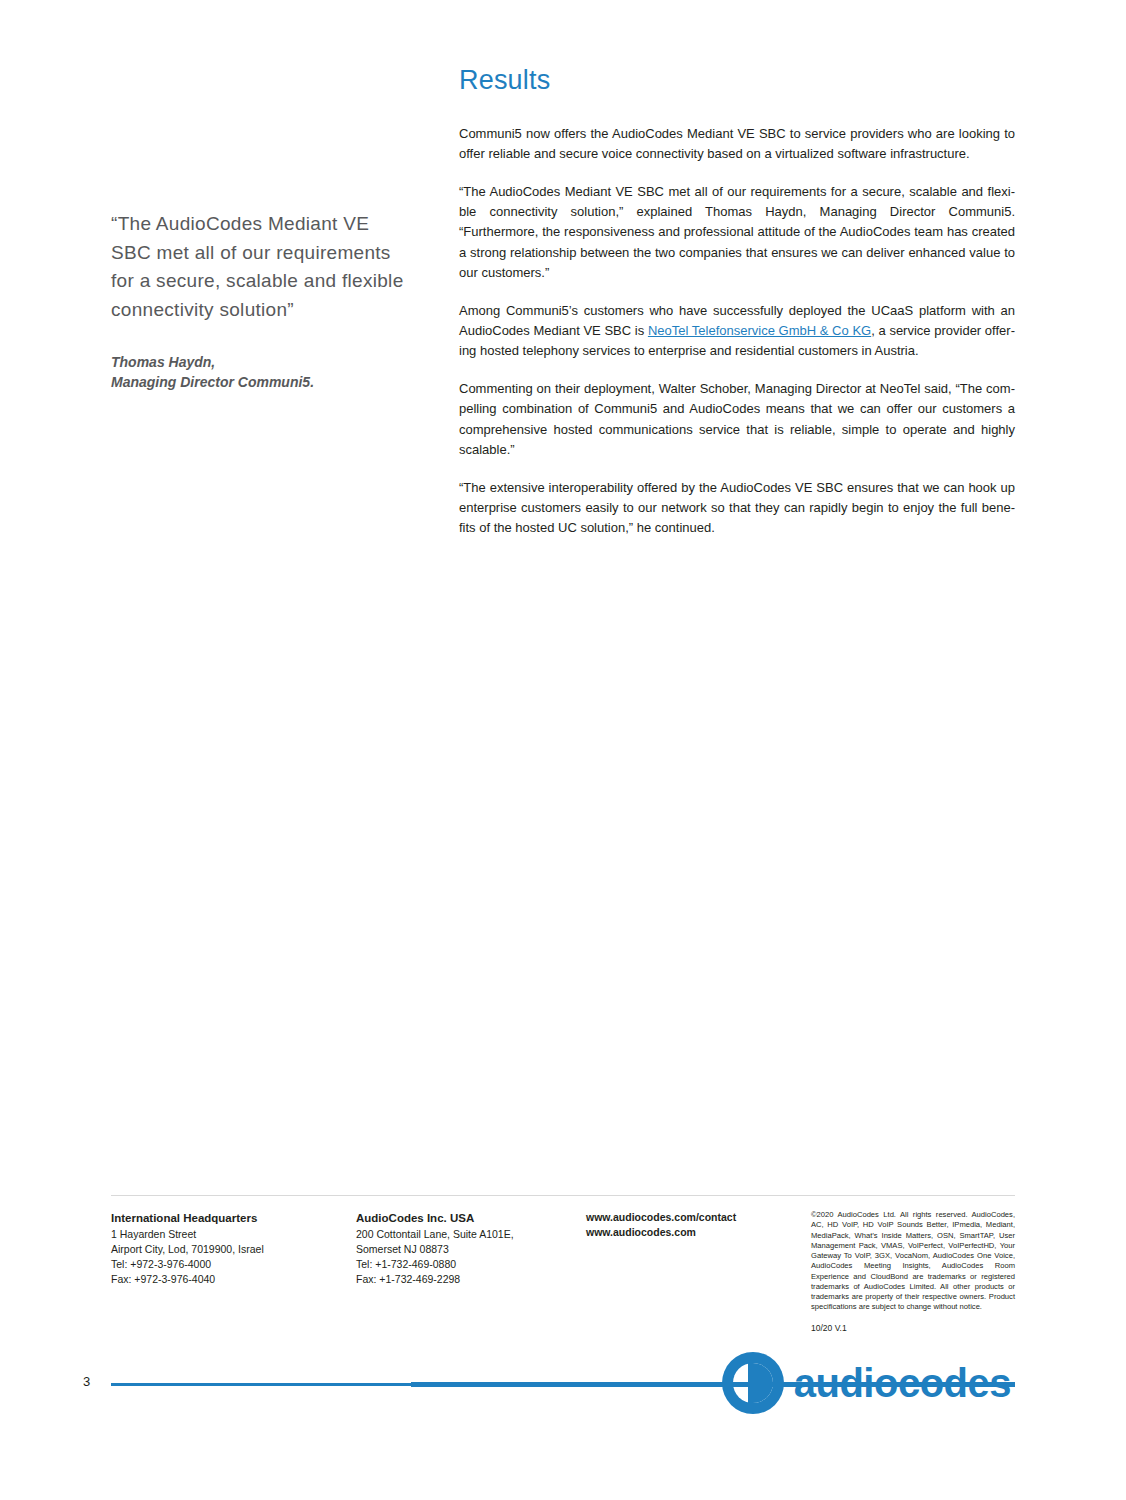“The AudioCodes Mediant VE SBC met all of our requirements for a secure, scalable and flexible connectivity solution”
Thomas Haydn,
Managing Director Communi5.
Results
Communi5 now offers the AudioCodes Mediant VE SBC to service providers who are looking to offer reliable and secure voice connectivity based on a virtualized software infrastructure.
“The AudioCodes Mediant VE SBC met all of our requirements for a secure, scalable and flexible connectivity solution,” explained Thomas Haydn, Managing Director Communi5. “Furthermore, the responsiveness and professional attitude of the AudioCodes team has created a strong relationship between the two companies that ensures we can deliver enhanced value to our customers.”
Among Communi5’s customers who have successfully deployed the UCaaS platform with an AudioCodes Mediant VE SBC is NeoTel Telefonservice GmbH & Co KG, a service provider offering hosted telephony services to enterprise and residential customers in Austria.
Commenting on their deployment, Walter Schober, Managing Director at NeoTel said, “The compelling combination of Communi5 and AudioCodes means that we can offer our customers a comprehensive hosted communications service that is reliable, simple to operate and highly scalable.”
“The extensive interoperability offered by the AudioCodes VE SBC ensures that we can hook up enterprise customers easily to our network so that they can rapidly begin to enjoy the full benefits of the hosted UC solution,” he continued.
International Headquarters
1 Hayarden Street
Airport City, Lod, 7019900, Israel
Tel: +972-3-976-4000
Fax: +972-3-976-4040
AudioCodes Inc. USA
200 Cottontail Lane, Suite A101E,
Somerset NJ 08873
Tel: +1-732-469-0880
Fax: +1-732-469-2298
www.audiocodes.com/contact www.audiocodes.com
©2020 AudioCodes Ltd. All rights reserved. AudioCodes, AC, HD VoIP, HD VoIP Sounds Better, IPmedia, Mediant, MediaPack, What’s Inside Matters, OSN, SmartTAP, User Management Pack, VMAS, VoIPerfect, VoIPerfectHD, Your Gateway To VoIP, 3GX, VocaNom, AudioCodes One Voice, AudioCodes Meeting Insights, AudioCodes Room Experience and CloudBond are trademarks or registered trademarks of AudioCodes Limited. All other products or trademarks are property of their respective owners. Product specifications are subject to change without notice.
10/20 V.1
audiocodes
3